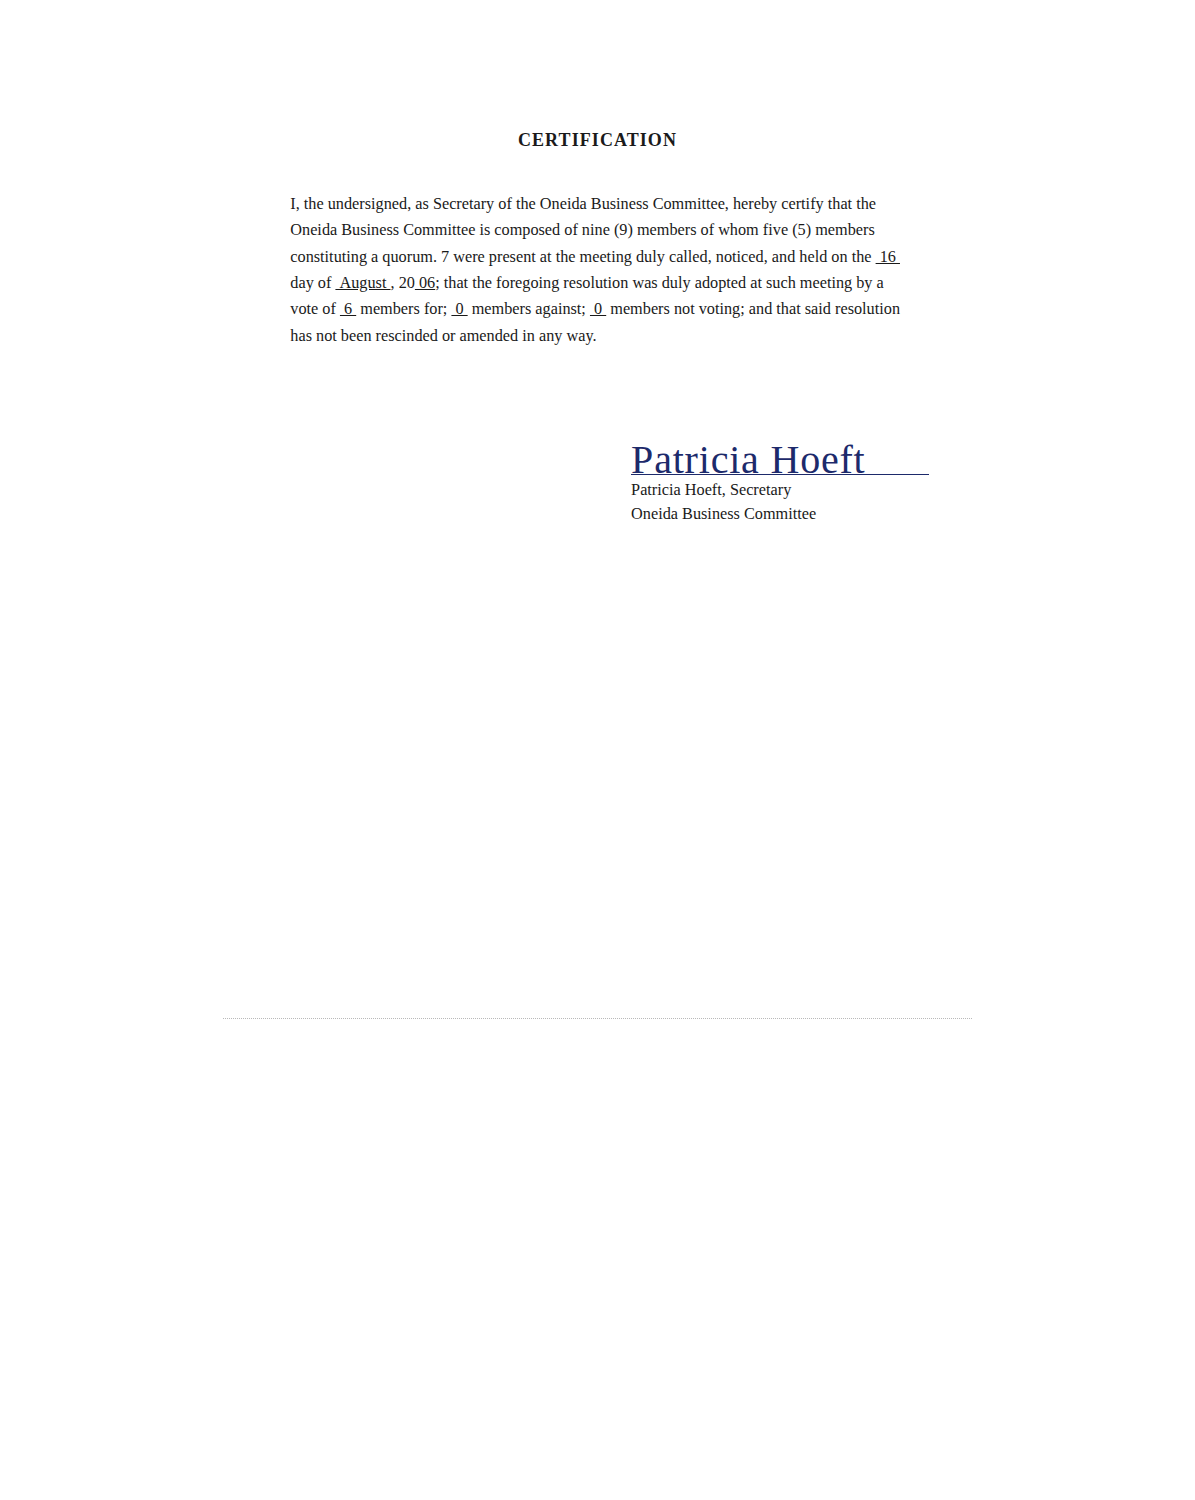Certification
I, the undersigned, as Secretary of the Oneida Business Committee, hereby certify that the Oneida Business Committee is composed of nine (9) members of whom five (5) members constituting a quorum. 7 were present at the meeting duly called, noticed, and held on the 16 day of August , 20 06; that the foregoing resolution was duly adopted at such meeting by a vote of 6 members for; 0 members against; 0 members not voting; and that said resolution has not been rescinded or amended in any way.
Patricia Hoeft
Patricia Hoeft, Secretary
Oneida Business Committee